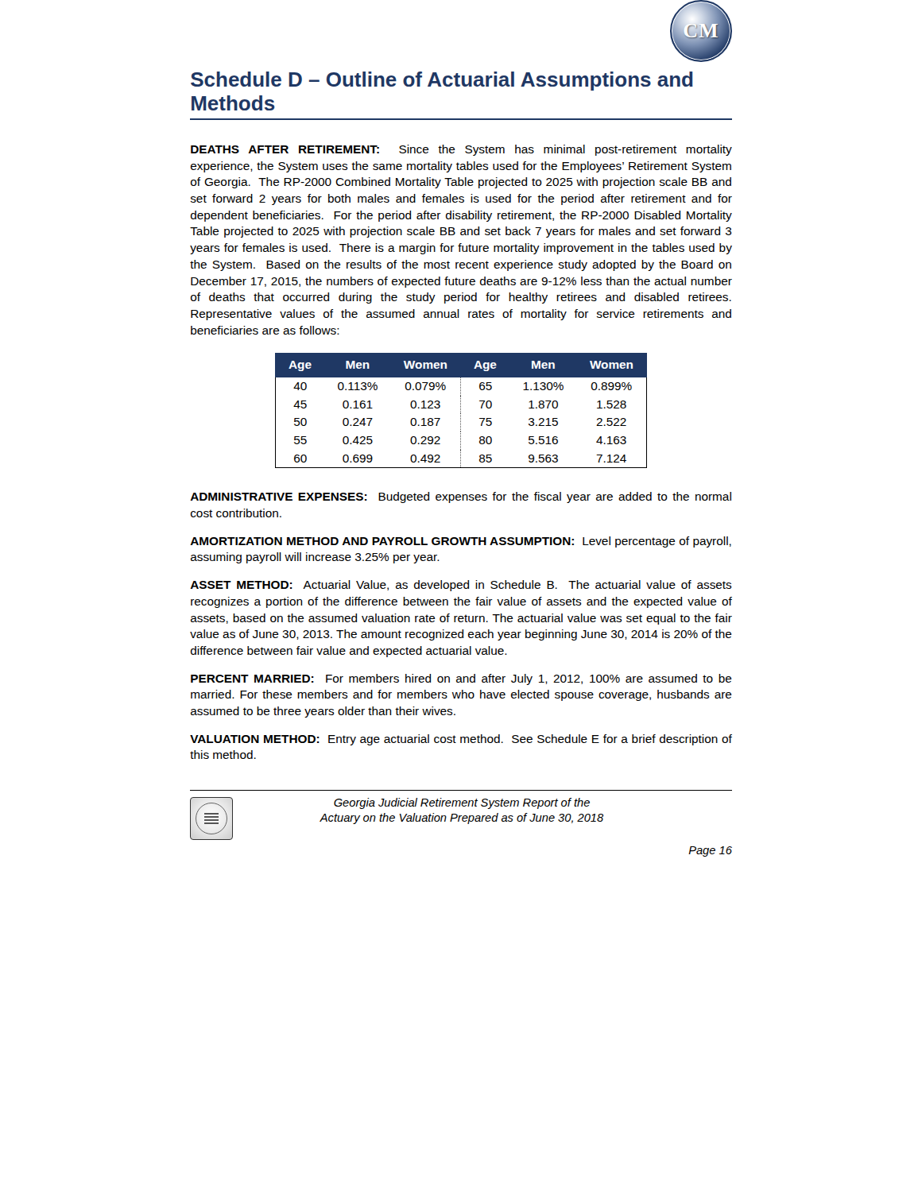Schedule D – Outline of Actuarial Assumptions and Methods
DEATHS AFTER RETIREMENT: Since the System has minimal post-retirement mortality experience, the System uses the same mortality tables used for the Employees’ Retirement System of Georgia. The RP-2000 Combined Mortality Table projected to 2025 with projection scale BB and set forward 2 years for both males and females is used for the period after retirement and for dependent beneficiaries. For the period after disability retirement, the RP-2000 Disabled Mortality Table projected to 2025 with projection scale BB and set back 7 years for males and set forward 3 years for females is used. There is a margin for future mortality improvement in the tables used by the System. Based on the results of the most recent experience study adopted by the Board on December 17, 2015, the numbers of expected future deaths are 9-12% less than the actual number of deaths that occurred during the study period for healthy retirees and disabled retirees. Representative values of the assumed annual rates of mortality for service retirements and beneficiaries are as follows:
| Age | Men | Women | Age | Men | Women |
| --- | --- | --- | --- | --- | --- |
| 40 | 0.113% | 0.079% | 65 | 1.130% | 0.899% |
| 45 | 0.161 | 0.123 | 70 | 1.870 | 1.528 |
| 50 | 0.247 | 0.187 | 75 | 3.215 | 2.522 |
| 55 | 0.425 | 0.292 | 80 | 5.516 | 4.163 |
| 60 | 0.699 | 0.492 | 85 | 9.563 | 7.124 |
ADMINISTRATIVE EXPENSES: Budgeted expenses for the fiscal year are added to the normal cost contribution.
AMORTIZATION METHOD AND PAYROLL GROWTH ASSUMPTION: Level percentage of payroll, assuming payroll will increase 3.25% per year.
ASSET METHOD: Actuarial Value, as developed in Schedule B. The actuarial value of assets recognizes a portion of the difference between the fair value of assets and the expected value of assets, based on the assumed valuation rate of return. The actuarial value was set equal to the fair value as of June 30, 2013. The amount recognized each year beginning June 30, 2014 is 20% of the difference between fair value and expected actuarial value.
PERCENT MARRIED: For members hired on and after July 1, 2012, 100% are assumed to be married. For these members and for members who have elected spouse coverage, husbands are assumed to be three years older than their wives.
VALUATION METHOD: Entry age actuarial cost method. See Schedule E for a brief description of this method.
Georgia Judicial Retirement System Report of the
Actuary on the Valuation Prepared as of June 30, 2018
Page 16